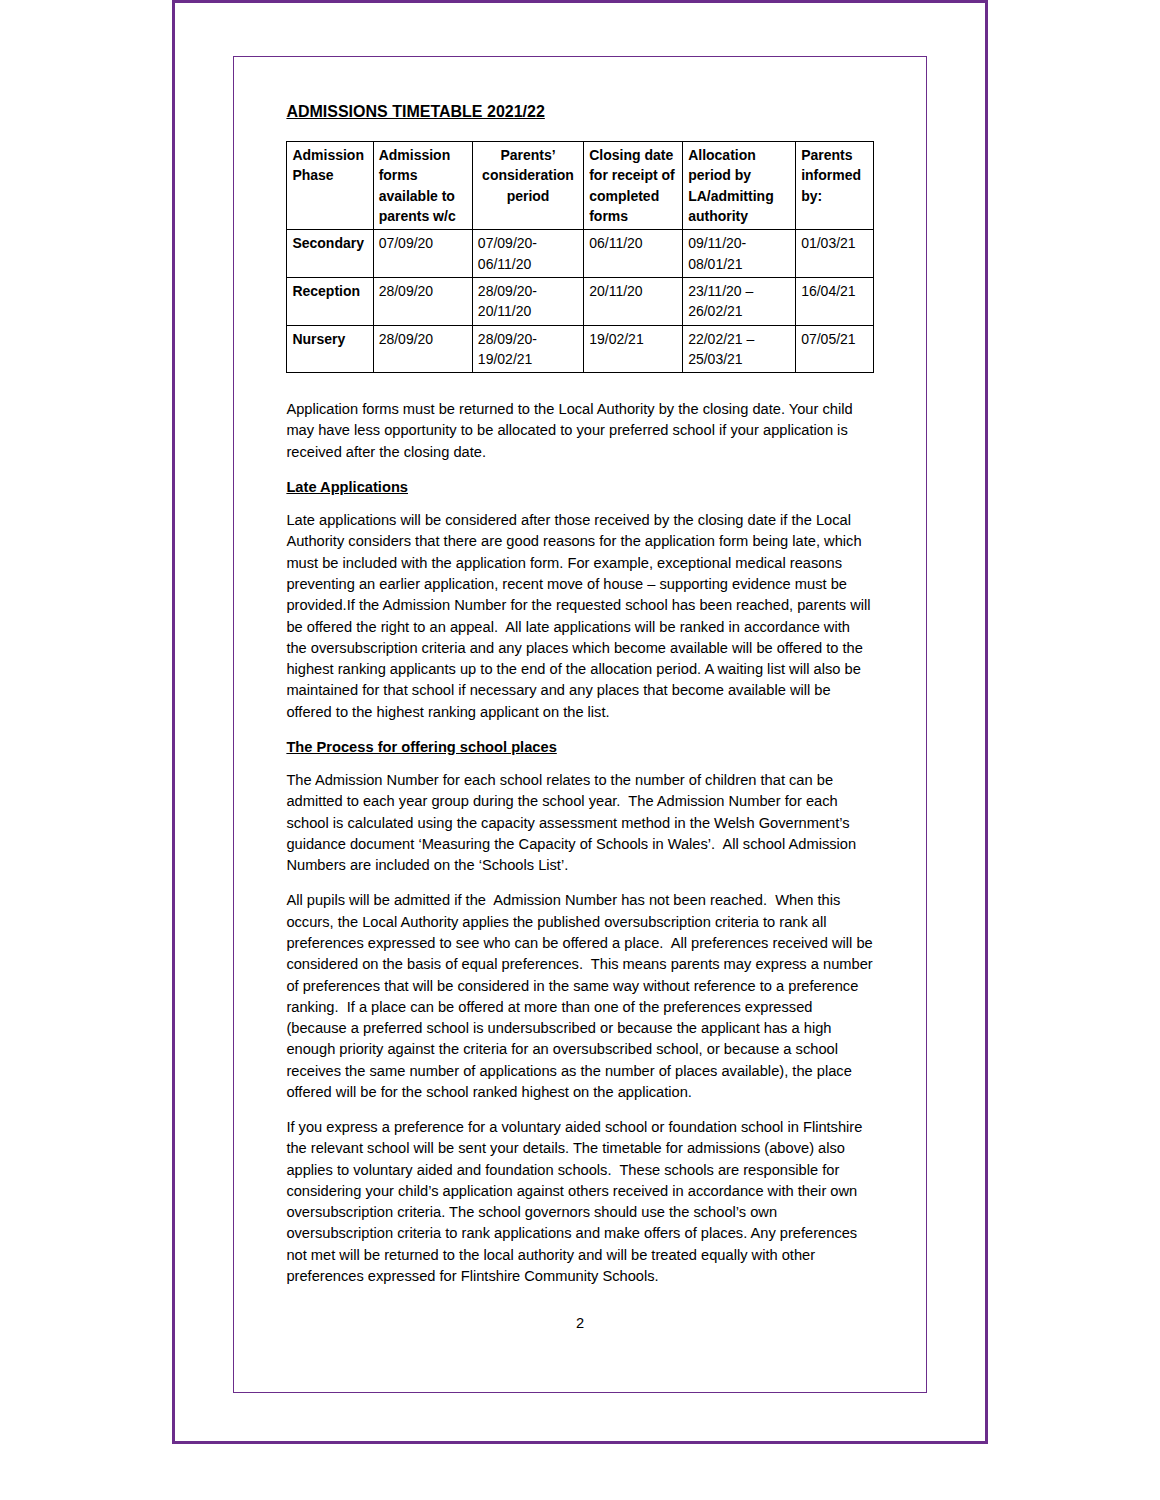ADMISSIONS TIMETABLE 2021/22
| Admission Phase | Admission forms available to parents w/c | Parents’ consideration period | Closing date for receipt of completed forms | Allocation period by LA/admitting authority | Parents informed by: |
| --- | --- | --- | --- | --- | --- |
| Secondary | 07/09/20 | 07/09/20-06/11/20 | 06/11/20 | 09/11/20-08/01/21 | 01/03/21 |
| Reception | 28/09/20 | 28/09/20-20/11/20 | 20/11/20 | 23/11/20 – 26/02/21 | 16/04/21 |
| Nursery | 28/09/20 | 28/09/20-19/02/21 | 19/02/21 | 22/02/21 – 25/03/21 | 07/05/21 |
Application forms must be returned to the Local Authority by the closing date. Your child may have less opportunity to be allocated to your preferred school if your application is received after the closing date.
Late Applications
Late applications will be considered after those received by the closing date if the Local Authority considers that there are good reasons for the application form being late, which must be included with the application form. For example, exceptional medical reasons preventing an earlier application, recent move of house – supporting evidence must be provided.If the Admission Number for the requested school has been reached, parents will be offered the right to an appeal. All late applications will be ranked in accordance with the oversubscription criteria and any places which become available will be offered to the highest ranking applicants up to the end of the allocation period. A waiting list will also be maintained for that school if necessary and any places that become available will be offered to the highest ranking applicant on the list.
The Process for offering school places
The Admission Number for each school relates to the number of children that can be admitted to each year group during the school year. The Admission Number for each school is calculated using the capacity assessment method in the Welsh Government’s guidance document ‘Measuring the Capacity of Schools in Wales’. All school Admission Numbers are included on the ‘Schools List’.
All pupils will be admitted if the Admission Number has not been reached. When this occurs, the Local Authority applies the published oversubscription criteria to rank all preferences expressed to see who can be offered a place. All preferences received will be considered on the basis of equal preferences. This means parents may express a number of preferences that will be considered in the same way without reference to a preference ranking. If a place can be offered at more than one of the preferences expressed (because a preferred school is undersubscribed or because the applicant has a high enough priority against the criteria for an oversubscribed school, or because a school receives the same number of applications as the number of places available), the place offered will be for the school ranked highest on the application.
If you express a preference for a voluntary aided school or foundation school in Flintshire the relevant school will be sent your details. The timetable for admissions (above) also applies to voluntary aided and foundation schools. These schools are responsible for considering your child’s application against others received in accordance with their own oversubscription criteria. The school governors should use the school’s own oversubscription criteria to rank applications and make offers of places. Any preferences not met will be returned to the local authority and will be treated equally with other preferences expressed for Flintshire Community Schools.
2